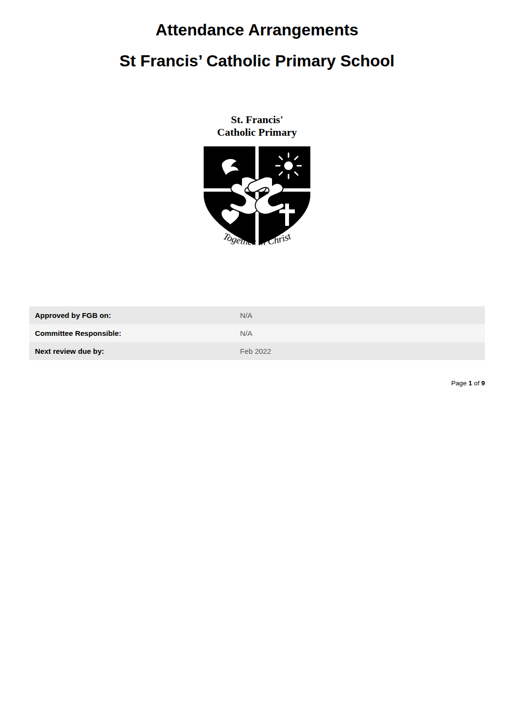Attendance Arrangements
St Francis’ Catholic Primary School
St. Francis' Catholic Primary Together in Christ
| Approved by FGB on: | N/A |
| Committee Responsible: | N/A |
| Next review due by: | Feb 2022 |
Page 1 of 9